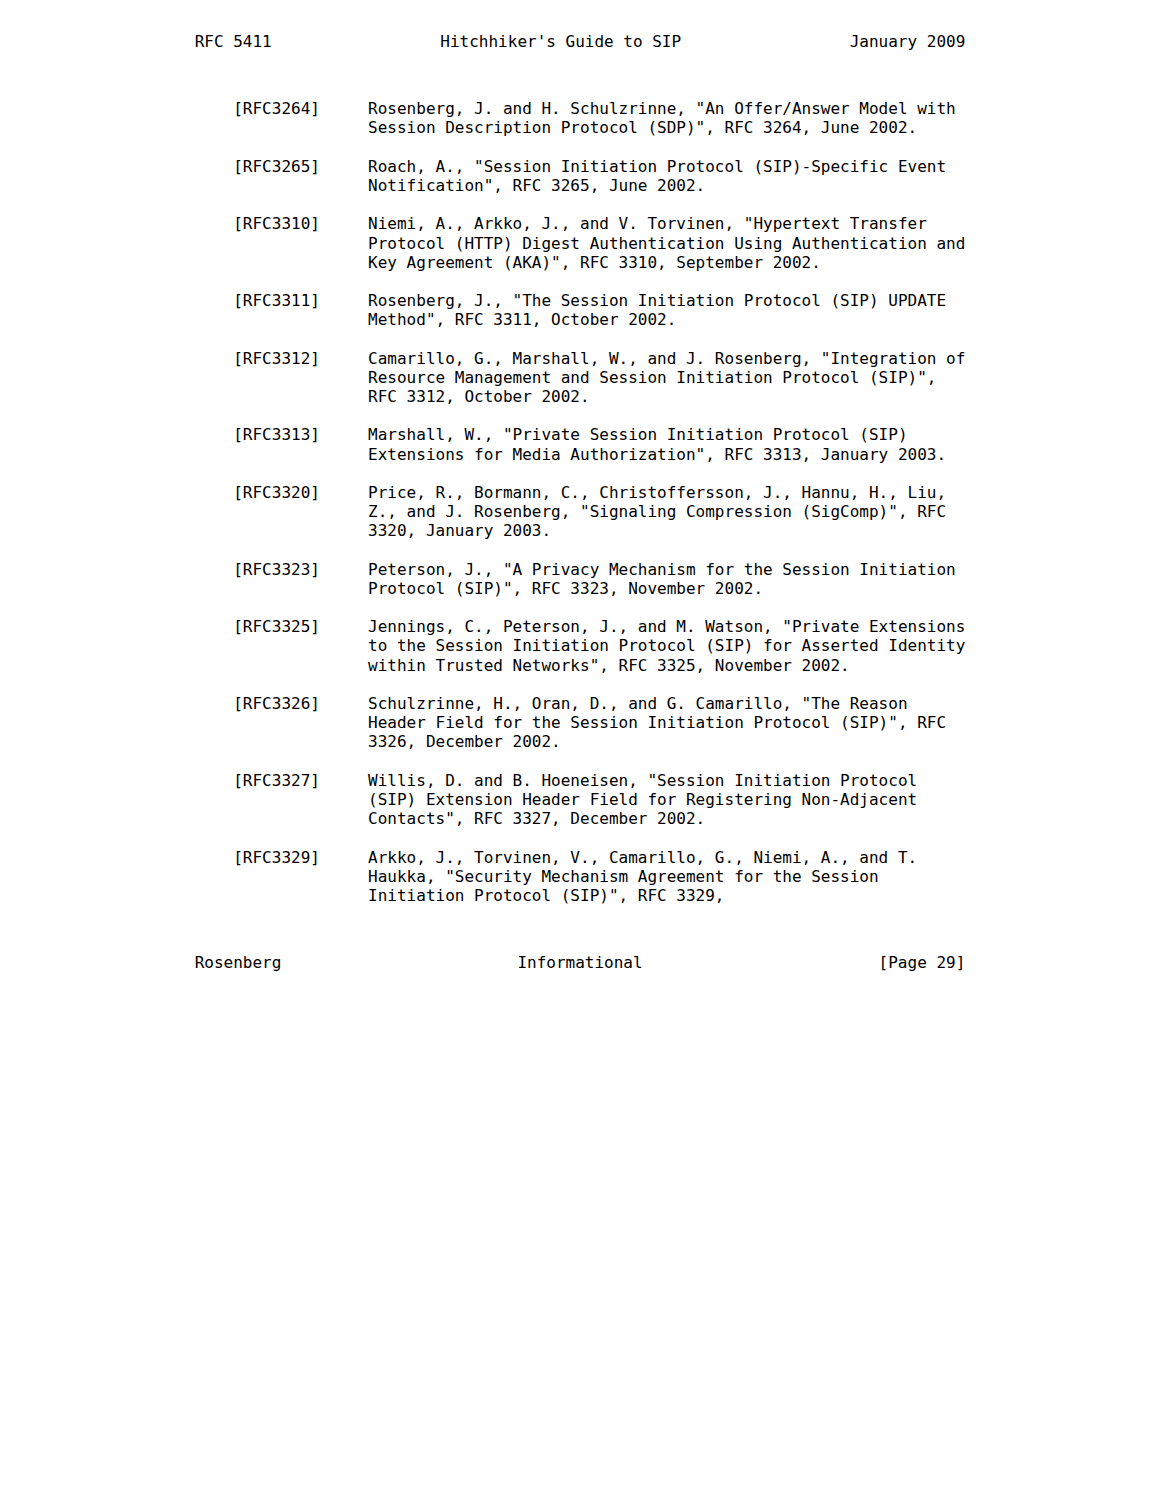RFC 5411 Hitchhiker's Guide to SIP January 2009
[RFC3264]
Rosenberg, J. and H. Schulzrinne, "An Offer/Answer Model with Session Description Protocol (SDP)", RFC 3264, June 2002.
[RFC3265]
Roach, A., "Session Initiation Protocol (SIP)-Specific Event Notification", RFC 3265, June 2002.
[RFC3310]
Niemi, A., Arkko, J., and V. Torvinen, "Hypertext Transfer Protocol (HTTP) Digest Authentication Using Authentication and Key Agreement (AKA)", RFC 3310, September 2002.
[RFC3311]
Rosenberg, J., "The Session Initiation Protocol (SIP) UPDATE Method", RFC 3311, October 2002.
[RFC3312]
Camarillo, G., Marshall, W., and J. Rosenberg, "Integration of Resource Management and Session Initiation Protocol (SIP)", RFC 3312, October 2002.
[RFC3313]
Marshall, W., "Private Session Initiation Protocol (SIP) Extensions for Media Authorization", RFC 3313, January 2003.
[RFC3320]
Price, R., Bormann, C., Christoffersson, J., Hannu, H., Liu, Z., and J. Rosenberg, "Signaling Compression (SigComp)", RFC 3320, January 2003.
[RFC3323]
Peterson, J., "A Privacy Mechanism for the Session Initiation Protocol (SIP)", RFC 3323, November 2002.
[RFC3325]
Jennings, C., Peterson, J., and M. Watson, "Private Extensions to the Session Initiation Protocol (SIP) for Asserted Identity within Trusted Networks", RFC 3325, November 2002.
[RFC3326]
Schulzrinne, H., Oran, D., and G. Camarillo, "The Reason Header Field for the Session Initiation Protocol (SIP)", RFC 3326, December 2002.
[RFC3327]
Willis, D. and B. Hoeneisen, "Session Initiation Protocol (SIP) Extension Header Field for Registering Non-Adjacent Contacts", RFC 3327, December 2002.
[RFC3329]
Arkko, J., Torvinen, V., Camarillo, G., Niemi, A., and T. Haukka, "Security Mechanism Agreement for the Session Initiation Protocol (SIP)", RFC 3329,
Rosenberg Informational [Page 29]